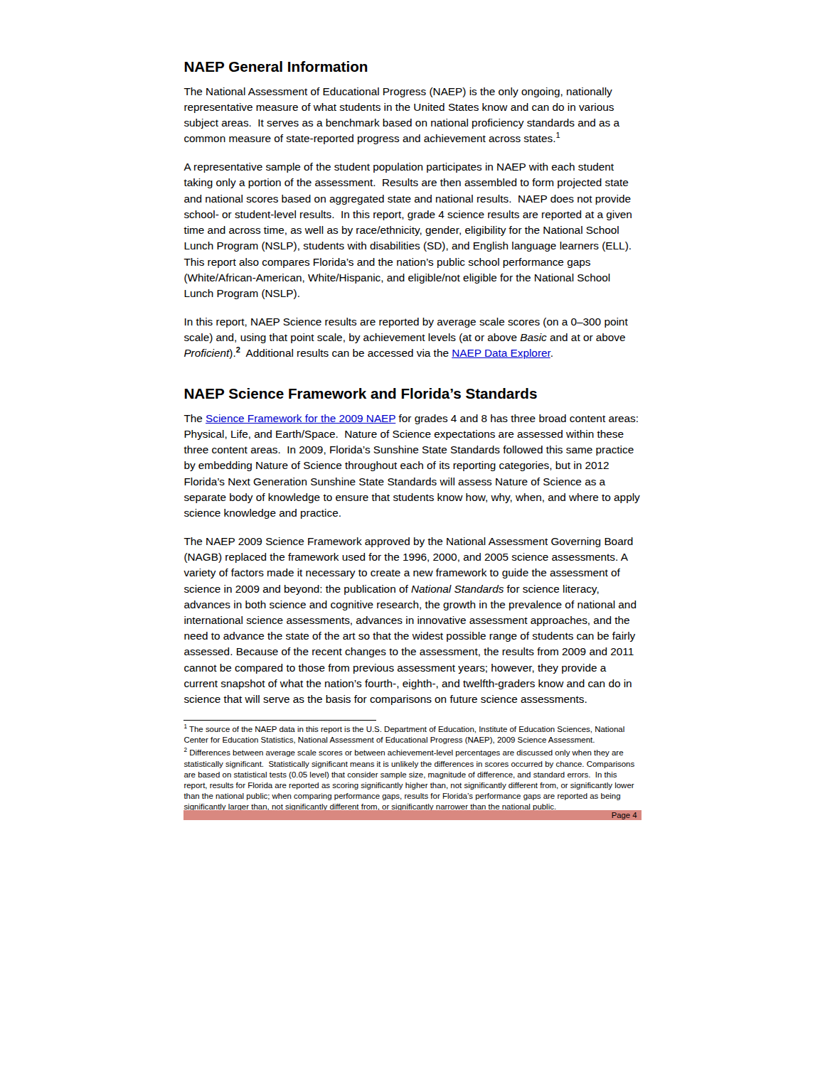NAEP General Information
The National Assessment of Educational Progress (NAEP) is the only ongoing, nationally representative measure of what students in the United States know and can do in various subject areas. It serves as a benchmark based on national proficiency standards and as a common measure of state-reported progress and achievement across states.1
A representative sample of the student population participates in NAEP with each student taking only a portion of the assessment. Results are then assembled to form projected state and national scores based on aggregated state and national results. NAEP does not provide school- or student-level results. In this report, grade 4 science results are reported at a given time and across time, as well as by race/ethnicity, gender, eligibility for the National School Lunch Program (NSLP), students with disabilities (SD), and English language learners (ELL). This report also compares Florida’s and the nation’s public school performance gaps (White/African-American, White/Hispanic, and eligible/not eligible for the National School Lunch Program (NSLP).
In this report, NAEP Science results are reported by average scale scores (on a 0–300 point scale) and, using that point scale, by achievement levels (at or above Basic and at or above Proficient).2 Additional results can be accessed via the NAEP Data Explorer.
NAEP Science Framework and Florida’s Standards
The Science Framework for the 2009 NAEP for grades 4 and 8 has three broad content areas: Physical, Life, and Earth/Space. Nature of Science expectations are assessed within these three content areas. In 2009, Florida’s Sunshine State Standards followed this same practice by embedding Nature of Science throughout each of its reporting categories, but in 2012 Florida’s Next Generation Sunshine State Standards will assess Nature of Science as a separate body of knowledge to ensure that students know how, why, when, and where to apply science knowledge and practice.
The NAEP 2009 Science Framework approved by the National Assessment Governing Board (NAGB) replaced the framework used for the 1996, 2000, and 2005 science assessments. A variety of factors made it necessary to create a new framework to guide the assessment of science in 2009 and beyond: the publication of National Standards for science literacy, advances in both science and cognitive research, the growth in the prevalence of national and international science assessments, advances in innovative assessment approaches, and the need to advance the state of the art so that the widest possible range of students can be fairly assessed. Because of the recent changes to the assessment, the results from 2009 and 2011 cannot be compared to those from previous assessment years; however, they provide a current snapshot of what the nation’s fourth-, eighth-, and twelfth-graders know and can do in science that will serve as the basis for comparisons on future science assessments.
1 The source of the NAEP data in this report is the U.S. Department of Education, Institute of Education Sciences, National Center for Education Statistics, National Assessment of Educational Progress (NAEP), 2009 Science Assessment.
2 Differences between average scale scores or between achievement-level percentages are discussed only when they are statistically significant. Statistically significant means it is unlikely the differences in scores occurred by chance. Comparisons are based on statistical tests (0.05 level) that consider sample size, magnitude of difference, and standard errors. In this report, results for Florida are reported as scoring significantly higher than, not significantly different from, or significantly lower than the national public; when comparing performance gaps, results for Florida’s performance gaps are reported as being significantly larger than, not significantly different from, or significantly narrower than the national public.
Page 4